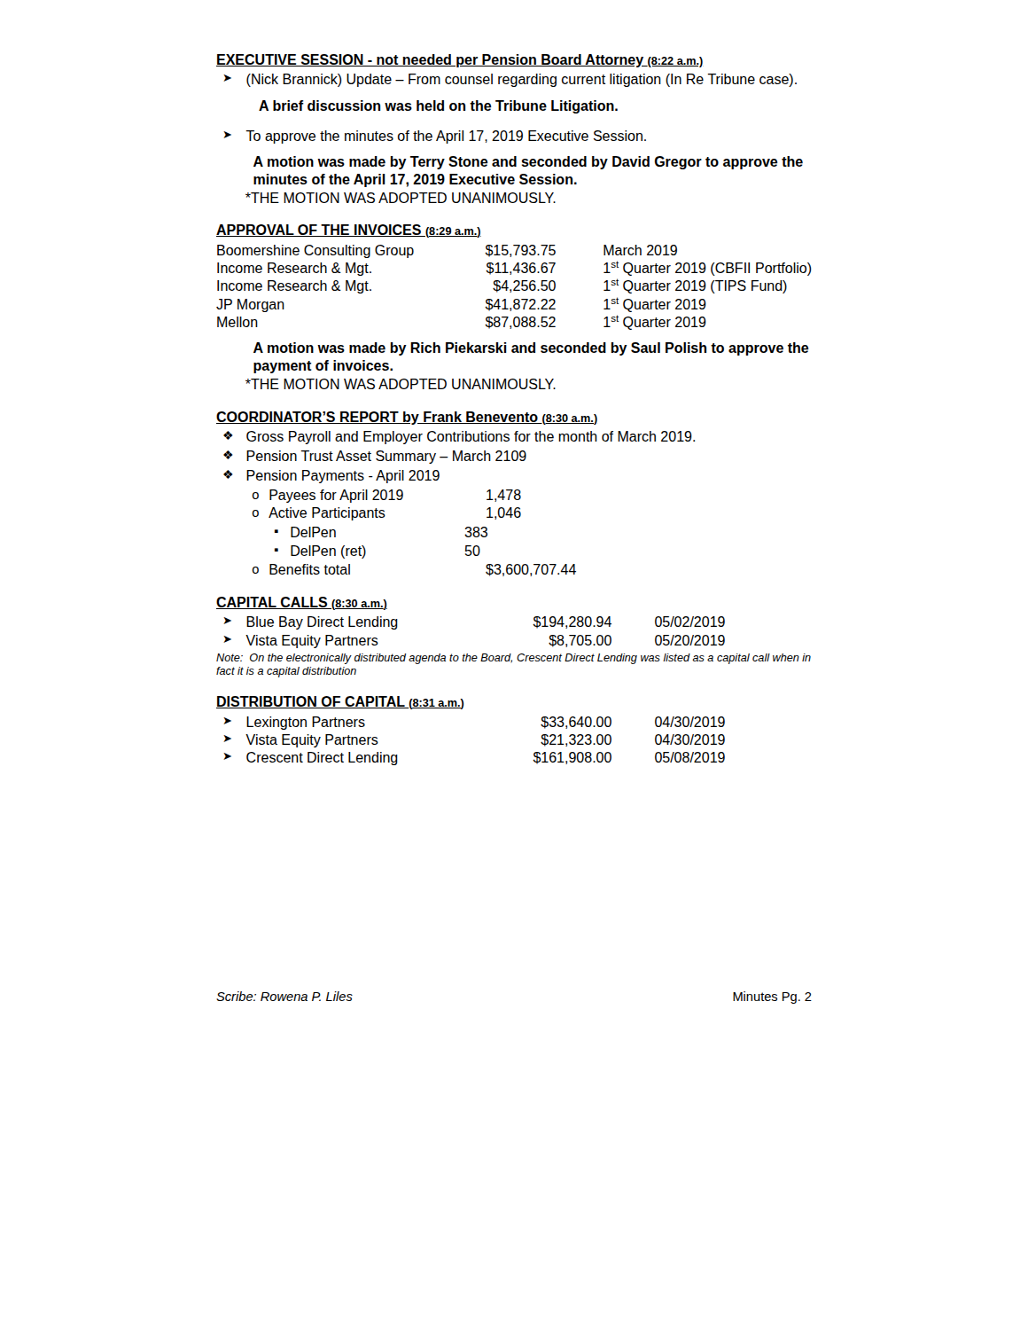EXECUTIVE SESSION - not needed per Pension Board Attorney (8:22 a.m.)
(Nick Brannick) Update – From counsel regarding current litigation (In Re Tribune case).
A brief discussion was held on the Tribune Litigation.
To approve the minutes of the April 17, 2019 Executive Session.
A motion was made by Terry Stone and seconded by David Gregor to approve the minutes of the April 17, 2019 Executive Session. *THE MOTION WAS ADOPTED UNANIMOUSLY.
APPROVAL OF THE INVOICES (8:29 a.m.)
| Boomershine Consulting Group | $15,793.75 | March 2019 |
| Income Research & Mgt. | $11,436.67 | 1 st Quarter 2019 (CBFII Portfolio) |
| Income Research & Mgt. | $4,256.50 | 1 st Quarter 2019 (TIPS Fund) |
| JP Morgan | $41,872.22 | 1 st Quarter 2019 |
| Mellon | $87,088.52 | 1 st Quarter 2019 |
A motion was made by Rich Piekarski and seconded by Saul Polish to approve the payment of invoices. *THE MOTION WAS ADOPTED UNANIMOUSLY.
COORDINATOR’S REPORT by Frank Benevento (8:30 a.m.)
Gross Payroll and Employer Contributions for the month of March 2019.
Pension Trust Asset Summary – March 2109
Pension Payments - April 2019
| Payees for April 2019 | 1,478 |
| Active Participants | 1,046 |
| DelPen | 383 |
| DelPen (ret) | 50 |
| Benefits total | $3,600,707.44 |
CAPITAL CALLS (8:30 a.m.)
| | Blue Bay Direct Lending | $194,280.94 | 05/02/2019 |
| | Vista Equity Partners | $8,705.00 | 05/20/2019 |
Note: On the electronically distributed agenda to the Board, Crescent Direct Lending was listed as a capital call when in fact it is a capital distribution
DISTRIBUTION OF CAPITAL (8:31 a.m.)
| | Lexington Partners | $33,640.00 | 04/30/2019 |
| | Vista Equity Partners | $21,323.00 | 04/30/2019 |
| | Crescent Direct Lending | $161,908.00 | 05/08/2019 |
Scribe: Rowena P. Liles
Minutes Pg. 2